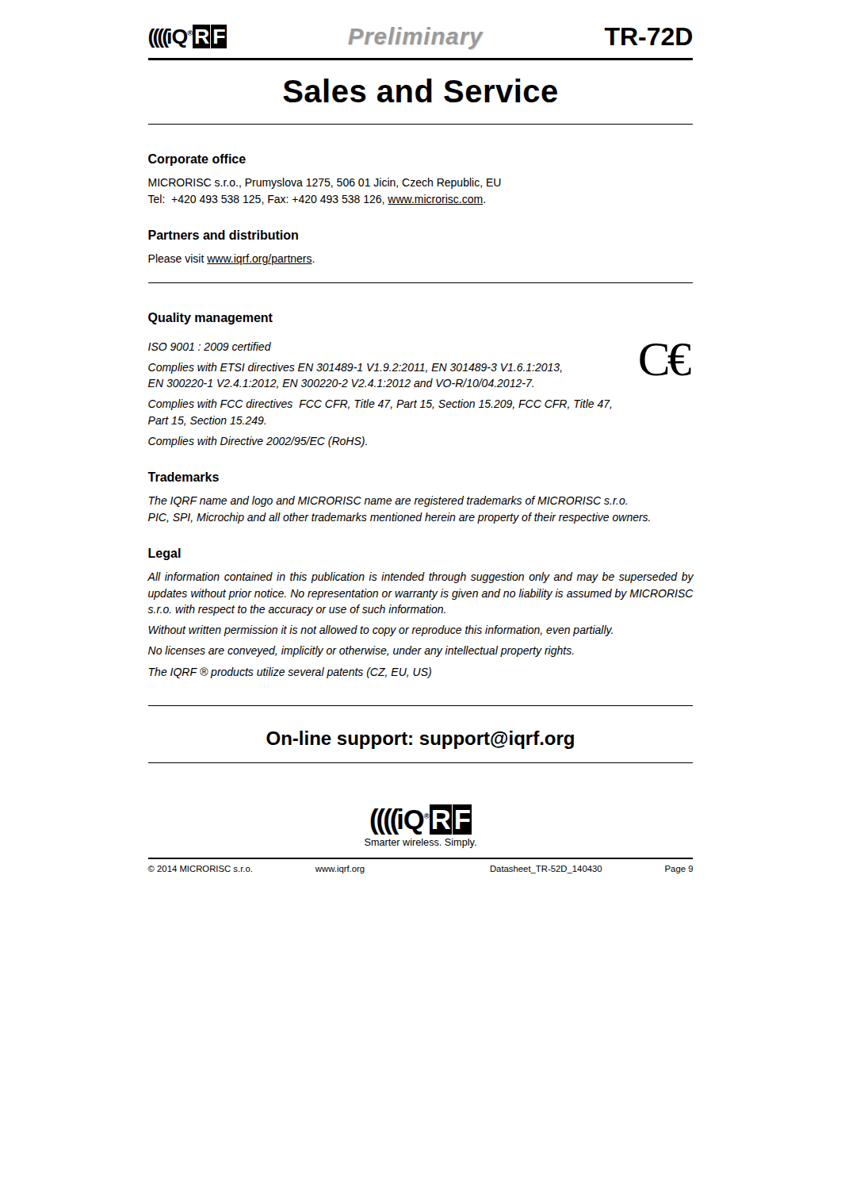((((iQ®RF
Preliminary
TR-72D
Sales and Service
Corporate office
MICRORISC s.r.o., Prumyslova 1275, 506 01 Jicin, Czech Republic, EU
Tel: +420 493 538 125, Fax: +420 493 538 126, www.microrisc.com.
Partners and distribution
Please visit www.iqrf.org/partners.
Quality management
ISO 9001 : 2009 certified
Complies with ETSI directives EN 301489-1 V1.9.2:2011, EN 301489-3 V1.6.1:2013,
EN 300220-1 V2.4.1:2012, EN 300220-2 V2.4.1:2012 and VO-R/10/04.2012-7.
Complies with FCC directives FCC CFR, Title 47, Part 15, Section 15.209, FCC CFR, Title 47, Part 15, Section 15.249.
Complies with Directive 2002/95/EC (RoHS).
C€
Trademarks
The IQRF name and logo and MICRORISC name are registered trademarks of MICRORISC s.r.o.
PIC, SPI, Microchip and all other trademarks mentioned herein are property of their respective owners.
Legal
All information contained in this publication is intended through suggestion only and may be superseded by updates without prior notice. No representation or warranty is given and no liability is assumed by MICRORISC s.r.o. with respect to the accuracy or use of such information.
Without written permission it is not allowed to copy or reproduce this information, even partially.
No licenses are conveyed, implicitly or otherwise, under any intellectual property rights.
The IQRF ® products utilize several patents (CZ, EU, US)
On-line support: support@iqrf.org
((((iQ®RF
Smarter wireless. Simply.
© 2014 MICRORISC s.r.o. www.iqrf.org Datasheet_TR-52D_140430 Page 9